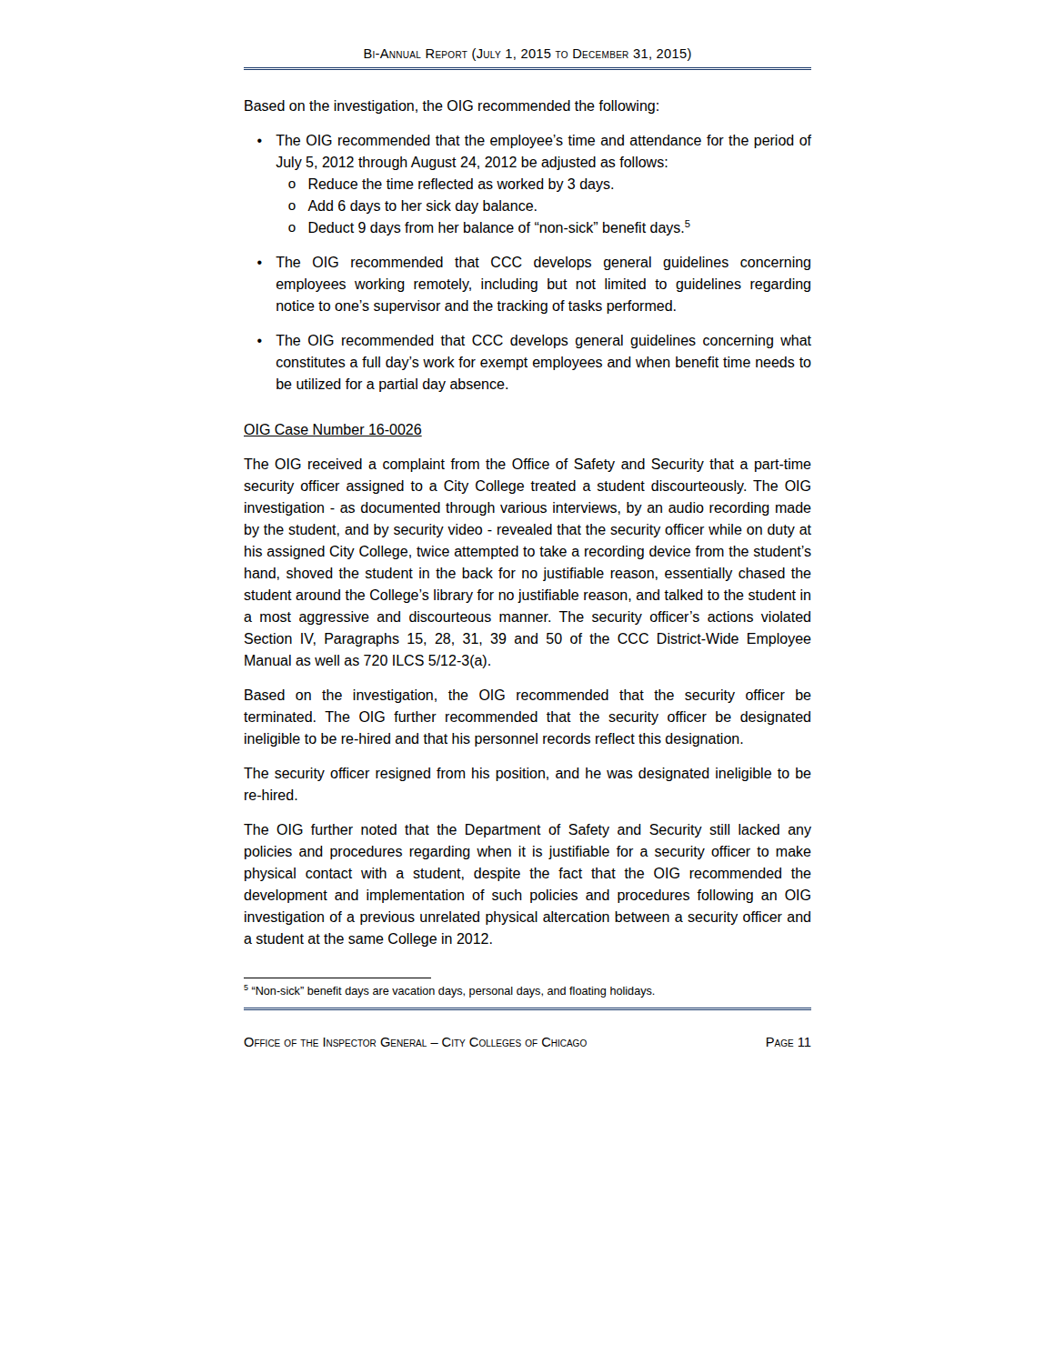Bi-Annual Report (July 1, 2015 to December 31, 2015)
Based on the investigation, the OIG recommended the following:
The OIG recommended that the employee’s time and attendance for the period of July 5, 2012 through August 24, 2012 be adjusted as follows:
Reduce the time reflected as worked by 3 days.
Add 6 days to her sick day balance.
Deduct 9 days from her balance of “non-sick” benefit days.5
The OIG recommended that CCC develops general guidelines concerning employees working remotely, including but not limited to guidelines regarding notice to one’s supervisor and the tracking of tasks performed.
The OIG recommended that CCC develops general guidelines concerning what constitutes a full day’s work for exempt employees and when benefit time needs to be utilized for a partial day absence.
OIG Case Number 16-0026
The OIG received a complaint from the Office of Safety and Security that a part-time security officer assigned to a City College treated a student discourteously. The OIG investigation - as documented through various interviews, by an audio recording made by the student, and by security video - revealed that the security officer while on duty at his assigned City College, twice attempted to take a recording device from the student’s hand, shoved the student in the back for no justifiable reason, essentially chased the student around the College’s library for no justifiable reason, and talked to the student in a most aggressive and discourteous manner. The security officer’s actions violated Section IV, Paragraphs 15, 28, 31, 39 and 50 of the CCC District-Wide Employee Manual as well as 720 ILCS 5/12-3(a).
Based on the investigation, the OIG recommended that the security officer be terminated. The OIG further recommended that the security officer be designated ineligible to be re-hired and that his personnel records reflect this designation.
The security officer resigned from his position, and he was designated ineligible to be re-hired.
The OIG further noted that the Department of Safety and Security still lacked any policies and procedures regarding when it is justifiable for a security officer to make physical contact with a student, despite the fact that the OIG recommended the development and implementation of such policies and procedures following an OIG investigation of a previous unrelated physical altercation between a security officer and a student at the same College in 2012.
5 “Non-sick” benefit days are vacation days, personal days, and floating holidays.
Office of the Inspector General – City Colleges of Chicago Page 11